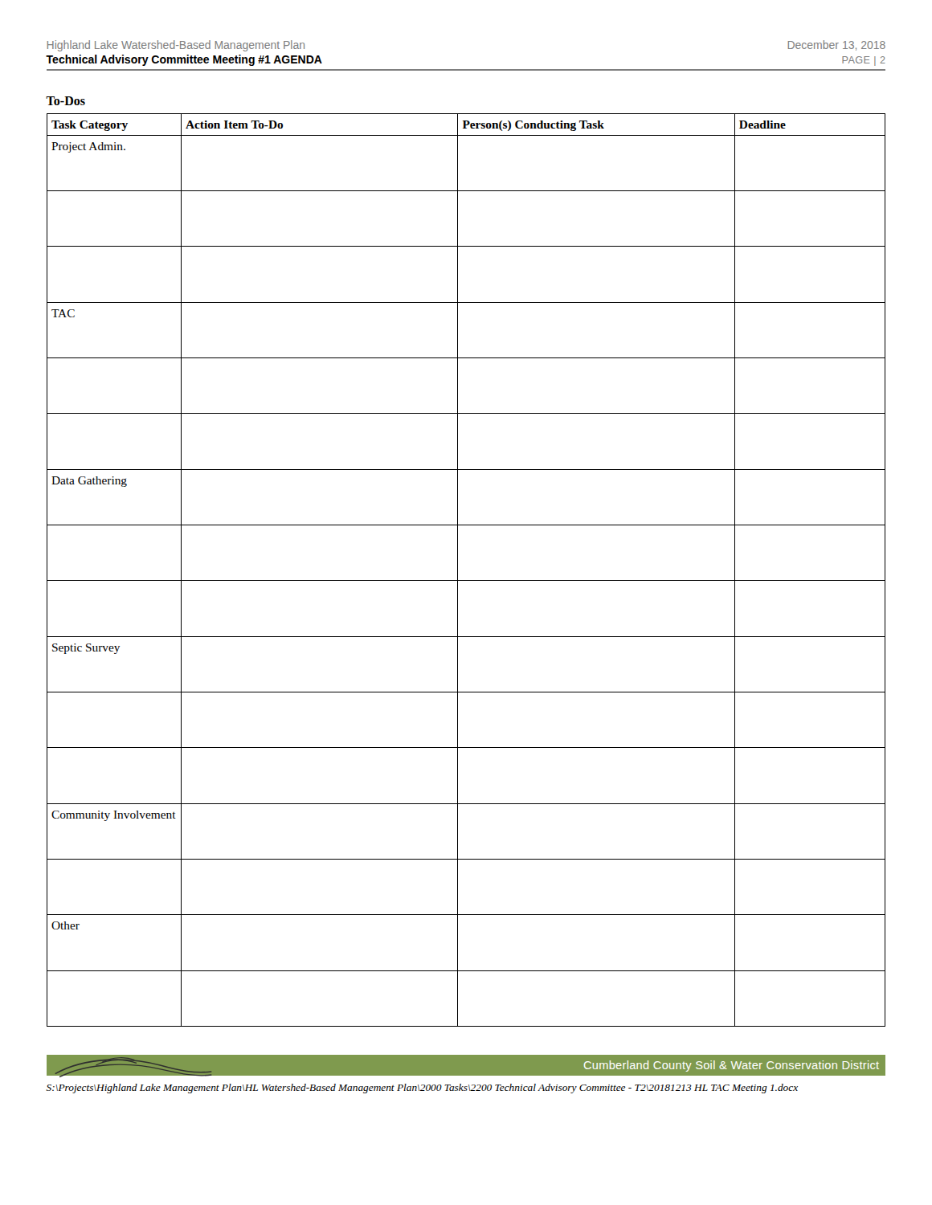Highland Lake Watershed-Based Management Plan
December 13, 2018
Technical Advisory Committee Meeting #1 AGENDA
PAGE | 2
To-Dos
| Task Category | Action Item To-Do | Person(s) Conducting Task | Deadline |
| --- | --- | --- | --- |
| Project Admin. | | | |
| TAC | | | |
| Data Gathering | | | |
| Septic Survey | | | |
| Community Involvement | | | |
| Other | | | |
Cumberland County Soil & Water Conservation District
S:\Projects\Highland Lake Management Plan\HL Watershed-Based Management Plan\2000 Tasks\2200 Technical Advisory Committee - T2\20181213 HL TAC Meeting 1.docx